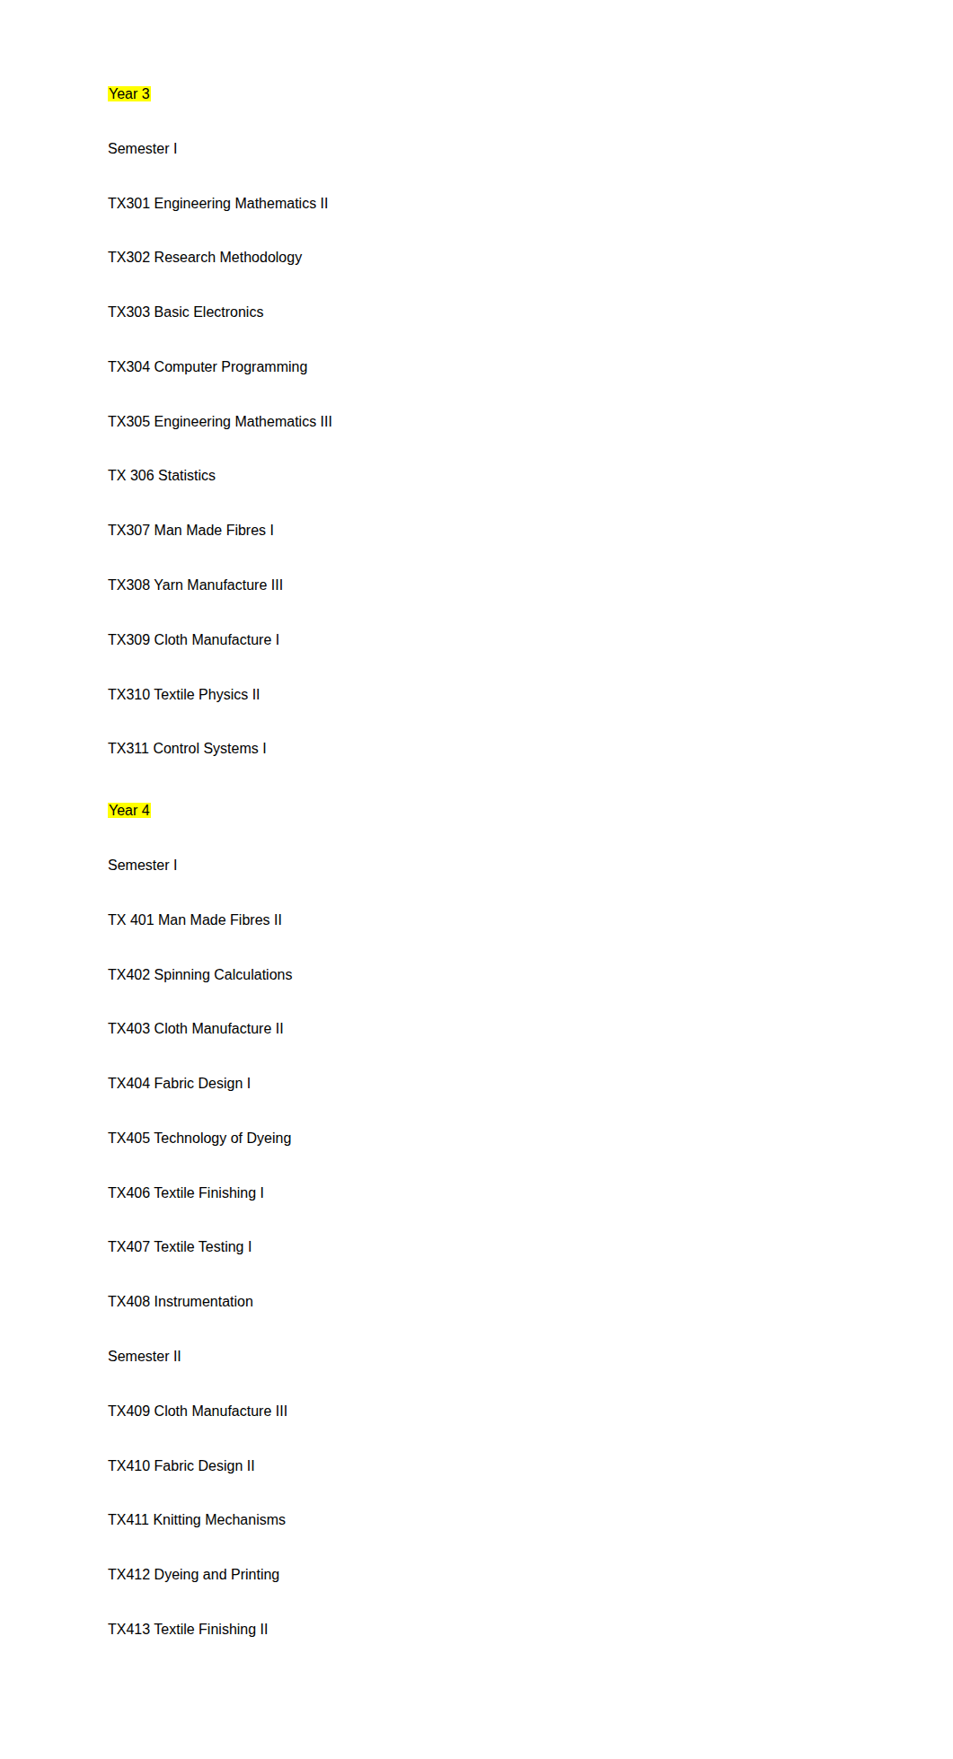Year 3
Semester I
TX301 Engineering Mathematics II
TX302 Research Methodology
TX303 Basic Electronics
TX304 Computer Programming
TX305 Engineering Mathematics III
TX 306 Statistics
TX307 Man Made Fibres I
TX308 Yarn Manufacture III
TX309 Cloth Manufacture I
TX310 Textile Physics II
TX311 Control Systems I
Year 4
Semester I
TX 401 Man Made Fibres II
TX402 Spinning Calculations
TX403 Cloth Manufacture II
TX404 Fabric Design I
TX405 Technology of Dyeing
TX406 Textile Finishing I
TX407 Textile Testing I
TX408 Instrumentation
Semester II
TX409 Cloth Manufacture III
TX410 Fabric Design II
TX411 Knitting Mechanisms
TX412 Dyeing and Printing
TX413 Textile Finishing II